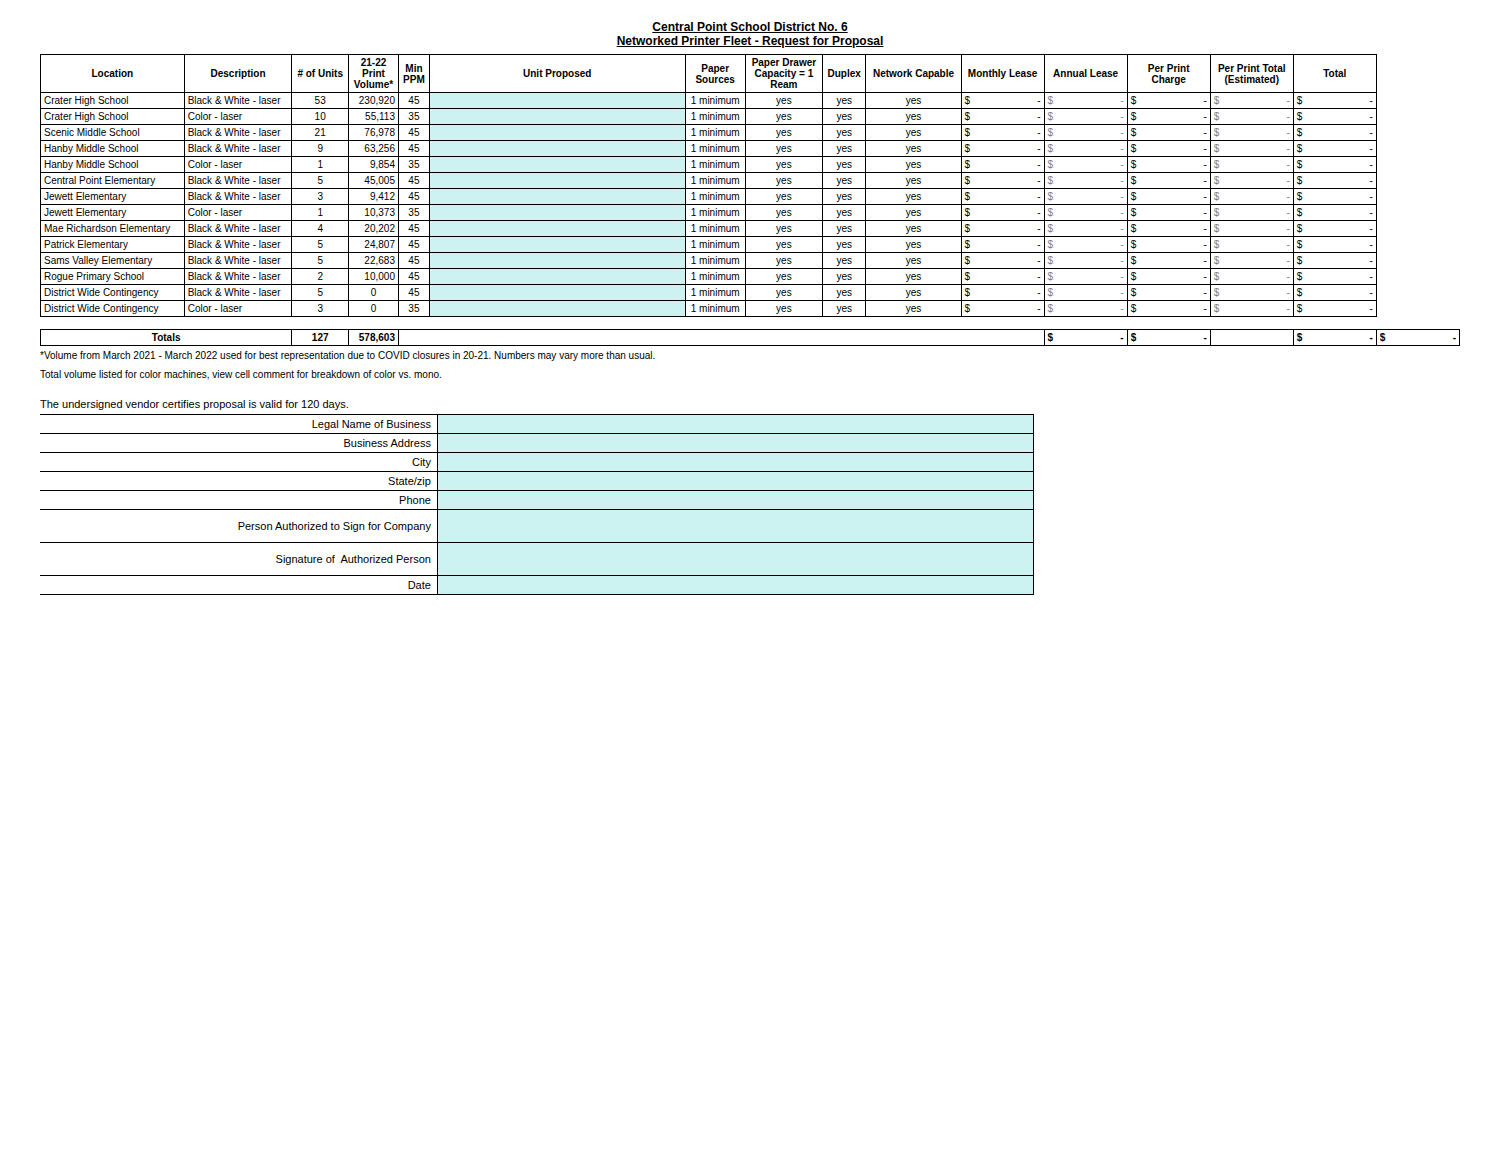Central Point School District No. 6
Networked Printer Fleet - Request for Proposal
| Location | Description | # of Units | 21-22 Print Volume* | Min PPM | Unit Proposed | Paper Sources | Paper Drawer Capacity = 1 Ream | Duplex | Network Capable | Monthly Lease | Annual Lease | Per Print Charge | Per Print Total (Estimated) | Total |
| --- | --- | --- | --- | --- | --- | --- | --- | --- | --- | --- | --- | --- | --- | --- |
| Crater High School | Black & White - laser | 53 | 230,920 | 45 | | 1 minimum | yes | yes | yes | $ - | $ - | $ - | $ - | $ - |
| Crater High School | Color - laser | 10 | 55,113 | 35 | | 1 minimum | yes | yes | yes | $ - | $ - | $ - | $ - | $ - |
| Scenic Middle School | Black & White - laser | 21 | 76,978 | 45 | | 1 minimum | yes | yes | yes | $ - | $ - | $ - | $ - | $ - |
| Hanby Middle School | Black & White - laser | 9 | 63,256 | 45 | | 1 minimum | yes | yes | yes | $ - | $ - | $ - | $ - | $ - |
| Hanby Middle School | Color - laser | 1 | 9,854 | 35 | | 1 minimum | yes | yes | yes | $ - | $ - | $ - | $ - | $ - |
| Central Point Elementary | Black & White - laser | 5 | 45,005 | 45 | | 1 minimum | yes | yes | yes | $ - | $ - | $ - | $ - | $ - |
| Jewett Elementary | Black & White - laser | 3 | 9,412 | 45 | | 1 minimum | yes | yes | yes | $ - | $ - | $ - | $ - | $ - |
| Jewett Elementary | Color - laser | 1 | 10,373 | 35 | | 1 minimum | yes | yes | yes | $ - | $ - | $ - | $ - | $ - |
| Mae Richardson Elementary | Black & White - laser | 4 | 20,202 | 45 | | 1 minimum | yes | yes | yes | $ - | $ - | $ - | $ - | $ - |
| Patrick Elementary | Black & White - laser | 5 | 24,807 | 45 | | 1 minimum | yes | yes | yes | $ - | $ - | $ - | $ - | $ - |
| Sams Valley Elementary | Black & White - laser | 5 | 22,683 | 45 | | 1 minimum | yes | yes | yes | $ - | $ - | $ - | $ - | $ - |
| Rogue Primary School | Black & White - laser | 2 | 10,000 | 45 | | 1 minimum | yes | yes | yes | $ - | $ - | $ - | $ - | $ - |
| District Wide Contingency | Black & White - laser | 5 | 0 | 45 | | 1 minimum | yes | yes | yes | $ - | $ - | $ - | $ - | $ - |
| District Wide Contingency | Color - laser | 3 | 0 | 35 | | 1 minimum | yes | yes | yes | $ - | $ - | $ - | $ - | $ - |
| Totals | 127 | 578,603 | | $ - | $ - | | $ - | $ - |
*Volume from March 2021 - March 2022 used for best representation due to COVID closures in 20-21. Numbers may vary more than usual.
Total volume listed for color machines, view cell comment for breakdown of color vs. mono.
The undersigned vendor certifies proposal is valid for 120 days.
| Legal Name of Business | |
| Business Address | |
| City | |
| State/zip | |
| Phone | |
| Person Authorized to Sign for Company | |
| Signature of Authorized Person | |
| Date | |